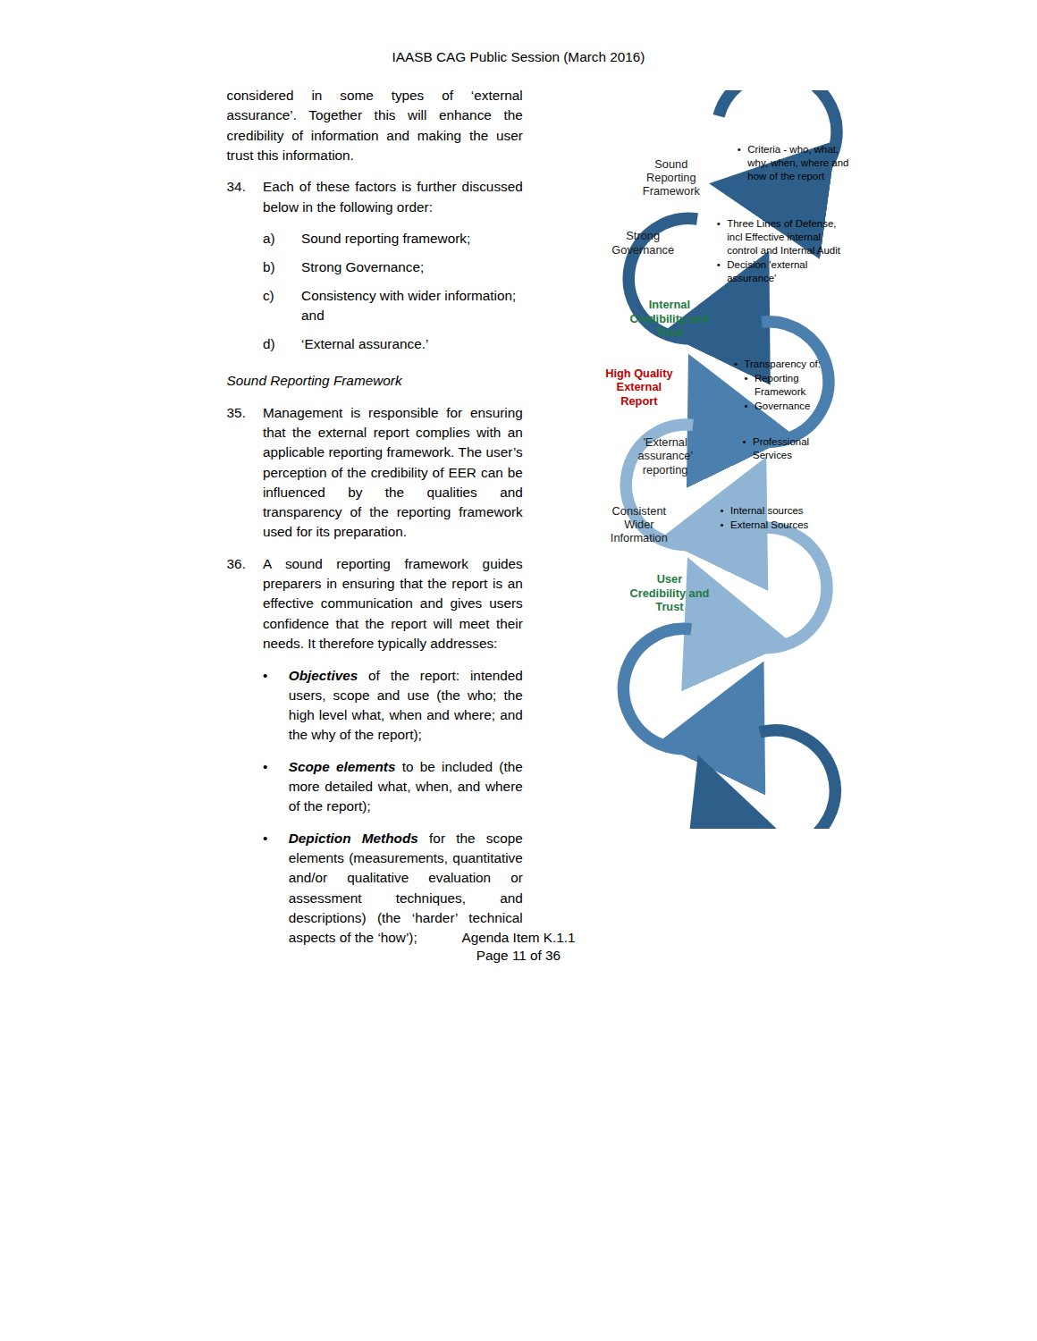IAASB CAG Public Session (March 2016)
considered in some types of ‘external assurance’. Together this will enhance the credibility of information and making the user trust this information.
34.
Each of these factors is further discussed below in the following order:
a)
Sound reporting framework;
b)
Strong Governance;
c)
Consistency with wider information; and
d)
‘External assurance.’
Sound Reporting Framework
35.
Management is responsible for ensuring that the external report complies with an applicable reporting framework. The user’s perception of the credibility of EER can be influenced by the qualities and transparency of the reporting framework used for its preparation.
36.
A sound reporting framework guides preparers in ensuring that the report is an effective communication and gives users confidence that the report will meet their needs. It therefore typically addresses:
• Objectives of the report: intended users, scope and use (the who; the high level what, when and where; and the why of the report);
• Scope elements to be included (the more detailed what, when, and where of the report);
• Depiction Methods for the scope elements (measurements, quantitative and/or qualitative evaluation or assessment techniques, and descriptions) (the ‘harder’ technical aspects of the ‘how’);
Sound
Reporting
Framework
Strong
Governance
Internal
Credibility and
Trust
High Quality
External
Report
'External
assurance'
reporting
Consistent
Wider
Information
User
Credibility and
Trust
Criteria - who, what, why, when, where and how of the report
Three Lines of Defense, incl Effective internal control and Internal Audit
Decision 'external assurance'
Transparency of:
Reporting Framework
Governance
Professional Services
Internal sources
External Sources
Agenda Item K.1.1
Page 11 of 36